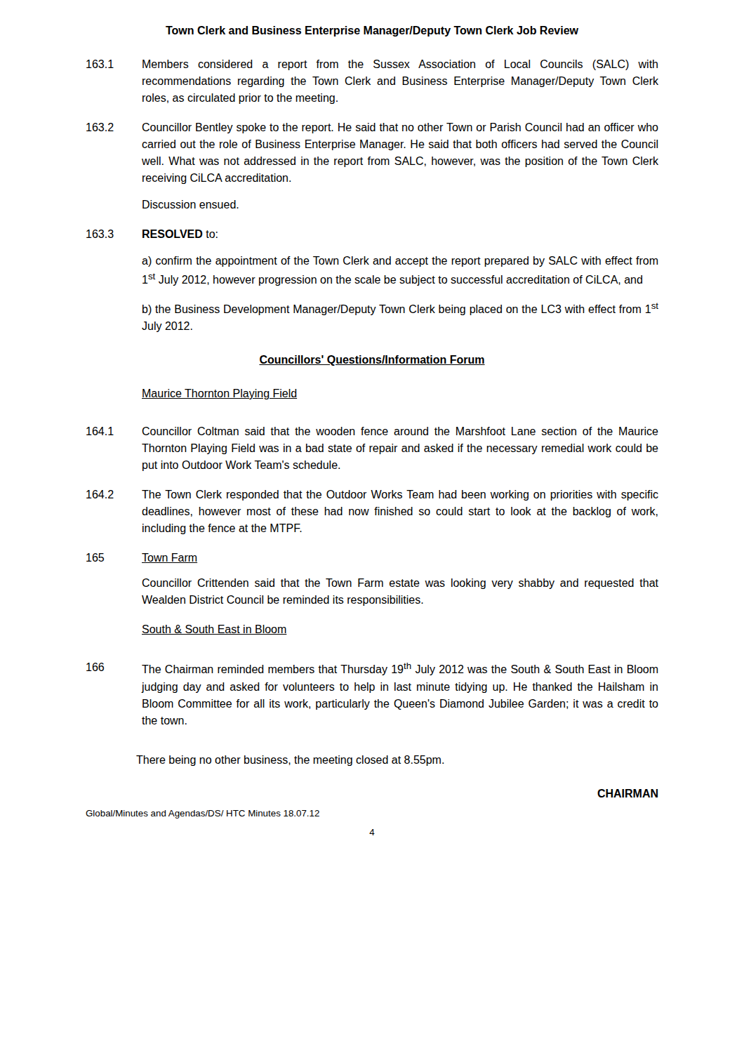Town Clerk and Business Enterprise Manager/Deputy Town Clerk Job Review
163.1
Members considered a report from the Sussex Association of Local Councils (SALC) with recommendations regarding the Town Clerk and Business Enterprise Manager/Deputy Town Clerk roles, as circulated prior to the meeting.
163.2
Councillor Bentley spoke to the report. He said that no other Town or Parish Council had an officer who carried out the role of Business Enterprise Manager. He said that both officers had served the Council well. What was not addressed in the report from SALC, however, was the position of the Town Clerk receiving CiLCA accreditation.
Discussion ensued.
163.3
RESOLVED to:
a) confirm the appointment of the Town Clerk and accept the report prepared by SALC with effect from 1st July 2012, however progression on the scale be subject to successful accreditation of CiLCA, and
b) the Business Development Manager/Deputy Town Clerk being placed on the LC3 with effect from 1st July 2012.
Councillors' Questions/Information Forum
Maurice Thornton Playing Field
164.1
Councillor Coltman said that the wooden fence around the Marshfoot Lane section of the Maurice Thornton Playing Field was in a bad state of repair and asked if the necessary remedial work could be put into Outdoor Work Team's schedule.
164.2
The Town Clerk responded that the Outdoor Works Team had been working on priorities with specific deadlines, however most of these had now finished so could start to look at the backlog of work, including the fence at the MTPF.
165
Town Farm
Councillor Crittenden said that the Town Farm estate was looking very shabby and requested that Wealden District Council be reminded its responsibilities.
South & South East in Bloom
166
The Chairman reminded members that Thursday 19th July 2012 was the South & South East in Bloom judging day and asked for volunteers to help in last minute tidying up. He thanked the Hailsham in Bloom Committee for all its work, particularly the Queen's Diamond Jubilee Garden; it was a credit to the town.
There being no other business, the meeting closed at 8.55pm.
CHAIRMAN
Global/Minutes and Agendas/DS/ HTC Minutes 18.07.12
4